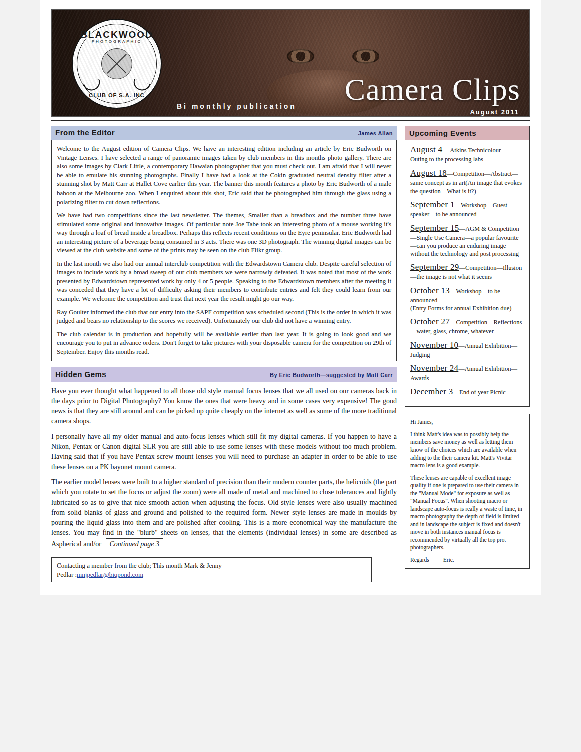BLACKWOOD
PHOTOGRAPHIC
CLUB OF S.A. INC
Camera Clips
August 2011
Bi monthly publication
From the Editor James Allan
Welcome to the August edition of Camera Clips. We have an interesting edition including an article by Eric Budworth on Vintage Lenses. I have selected a range of panoramic images taken by club members in this months photo gallery. There are also some images by Clark Little, a contemporary Hawaian photographer that you must check out. I am afraid that I will never be able to emulate his stunning photographs. Finally I have had a look at the Cokin graduated neutral density filter after a stunning shot by Matt Carr at Hallet Cove earlier this year. The banner this month features a photo by Eric Budworth of a male baboon at the Melbourne zoo. When I enquired about this shot, Eric said that he photographed him through the glass using a polarizing filter to cut down reflections.
We have had two competitions since the last newsletter. The themes, Smaller than a breadbox and the number three have stimulated some original and innovative images. Of particular note Joe Tabe took an interesting photo of a mouse working it's way through a loaf of bread inside a breadbox. Perhaps this reflects recent conditions on the Eyre peninsular. Eric Budworth had an interesting picture of a beverage being consumed in 3 acts. There was one 3D photograph. The winning digital images can be viewed at the club website and some of the prints may be seen on the club Flikr group.
In the last month we also had our annual interclub competition with the Edwardstown Camera club. Despite careful selection of images to include work by a broad sweep of our club members we were narrowly defeated. It was noted that most of the work presented by Edwardstown represented work by only 4 or 5 people. Speaking to the Edwardstown members after the meeting it was conceded that they have a lot of difficulty asking their members to contribute entries and felt they could learn from our example. We welcome the competition and trust that next year the result might go our way.
Ray Goulter informed the club that our entry into the SAPF competition was scheduled second (This is the order in which it was judged and bears no relationship to the scores we received). Unfortunately our club did not have a winning entry.
The club calendar is in production and hopefully will be available earlier than last year. It is going to look good and we encourage you to put in advance orders. Don't forget to take pictures with your disposable camera for the competition on 29th of September. Enjoy this months read.
Hidden Gems By Eric Budworth—suggested by Matt Carr
Have you ever thought what happened to all those old style manual focus lenses that we all used on our cameras back in the days prior to Digital Photography? You know the ones that were heavy and in some cases very expensive! The good news is that they are still around and can be picked up quite cheaply on the internet as well as some of the more traditional camera shops.
I personally have all my older manual and auto-focus lenses which still fit my digital cameras. If you happen to have a Nikon, Pentax or Canon digital SLR you are still able to use some lenses with these models without too much problem. Having said that if you have Pentax screw mount lenses you will need to purchase an adapter in order to be able to use these lenses on a PK bayonet mount camera.
The earlier model lenses were built to a higher standard of precision than their modern counter parts, the helicoids (the part which you rotate to set the focus or adjust the zoom) were all made of metal and machined to close tolerances and lightly lubricated so as to give that nice smooth action when adjusting the focus. Old style lenses were also usually machined from solid blanks of glass and ground and polished to the required form. Newer style lenses are made in moulds by pouring the liquid glass into them and are polished after cooling. This is a more economical way the manufacture the lenses. You may find in the "blurb" sheets on lenses, that the elements (individual lenses) in some are described as Aspherical and/or Continued page 3
Contacting a member from the club; This month Mark & Jenny
Pedlar :mnjpedlar@biqpond.com
Upcoming Events
August 4— Atkins Technicolour—Outing to the processing labs
August 18—Competition—Abstract—same concept as in art(An image that evokes the question—What is it?)
September 1—Workshop—Guest speaker—to be announced
September 15—AGM & Competition—Single Use Camera—a popular favourite—can you produce an enduring image without the technology and post processing
September 29—Competition—Illusion—the image is not what it seems
October 13—Workshop—to be announced
(Entry Forms for annual Exhibition due)
October 27—Competition—Reflections—water, glass, chrome, whatever
November 10—Annual Exhibition—Judging
November 24—Annual Exhibition—Awards
December 3—End of year Picnic
Hi James,
I think Matt's idea was to possibly help the members save money as well as letting them know of the choices which are available when adding to the their camera kit. Matt's Vivitar macro lens is a good example.
These lenses are capable of excellent image quality if one is prepared to use their camera in the "Manual Mode" for exposure as well as "Manual Focus". When shooting macro or landscape auto-focus is really a waste of time, in macro photography the depth of field is limited and in landscape the subject is fixed and doesn't move in both instances manual focus is recommended by virtually all the top pro. photographers.
Regards Eric.